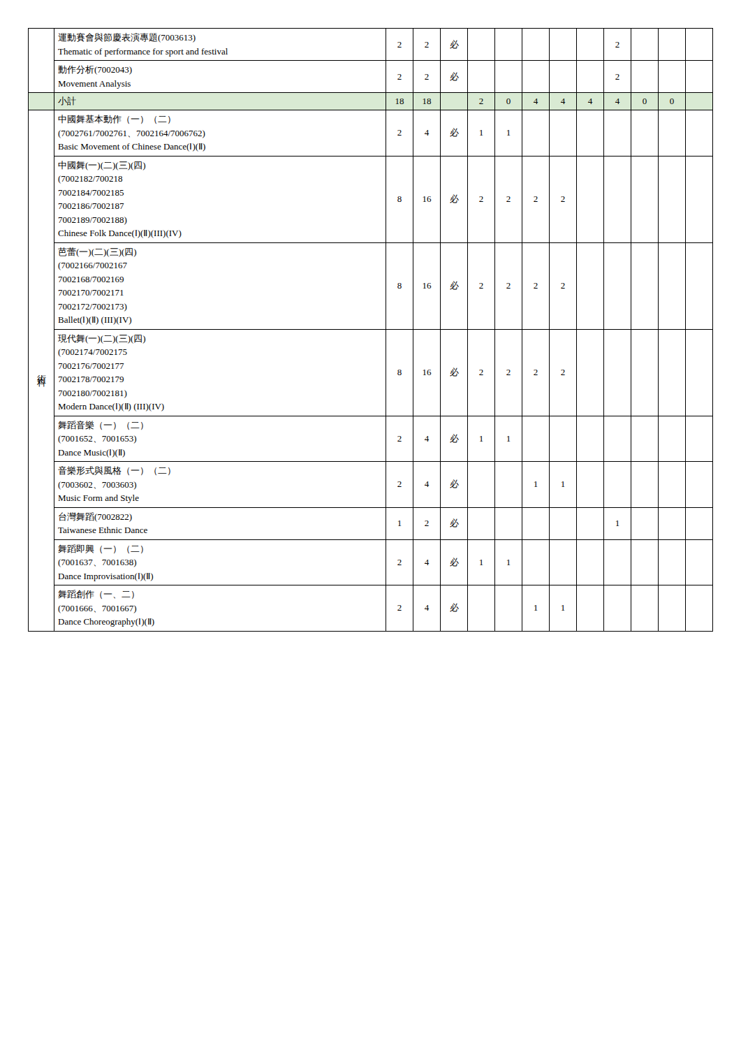| | 運動賽會與節慶表演專題(7003613) Thematic of performance for sport and festival | 2 | 2 | 必 | | | | | | 2 | | | |
| 動作分析(7002043) Movement Analysis | 2 | 2 | 必 | | | | | | 2 | | | |
| | 小計 | 18 | 18 | | 2 | 0 | 4 | 4 | 4 | 4 | 0 | 0 | |
| 術科 | 中國舞基本動作（一）（二） (7002761/7002761、7002164/7006762) Basic Movement of Chinese Dance(Ⅰ)(Ⅱ) | 2 | 4 | 必 | 1 | 1 | | | | | | | |
| 中國舞(一)(二)(三)(四) (7002182/700218 7002184/7002185 7002186/7002187 7002189/7002188) Chinese Folk Dance(Ⅰ)(Ⅱ)(III)(IV) | 8 | 16 | 必 | 2 | 2 | 2 | 2 | | | | | |
| 芭蕾(一)(二)(三)(四) (7002166/7002167 7002168/7002169 7002170/7002171 7002172/7002173) Ballet(Ⅰ)(Ⅱ) (III)(IV) | 8 | 16 | 必 | 2 | 2 | 2 | 2 | | | | | |
| 現代舞(一)(二)(三)(四) (7002174/7002175 7002176/7002177 7002178/7002179 7002180/7002181) Modern Dance(Ⅰ)(Ⅱ) (III)(IV) | 8 | 16 | 必 | 2 | 2 | 2 | 2 | | | | | |
| 舞蹈音樂（一）（二） (7001652、7001653) Dance Music(Ⅰ)(Ⅱ) | 2 | 4 | 必 | 1 | 1 | | | | | | | |
| 音樂形式與風格（一）（二） (7003602、7003603) Music Form and Style | 2 | 4 | 必 | | | 1 | 1 | | | | | |
| 台灣舞蹈(7002822) Taiwanese Ethnic Dance | 1 | 2 | 必 | | | | | | 1 | | | |
| 舞蹈即興（一）（二） (7001637、7001638) Dance Improvisation(Ⅰ)(Ⅱ) | 2 | 4 | 必 | 1 | 1 | | | | | | | |
| 舞蹈創作（一、二） (7001666、7001667) Dance Choreography(Ⅰ)(Ⅱ) | 2 | 4 | 必 | | | 1 | 1 | | | | | |